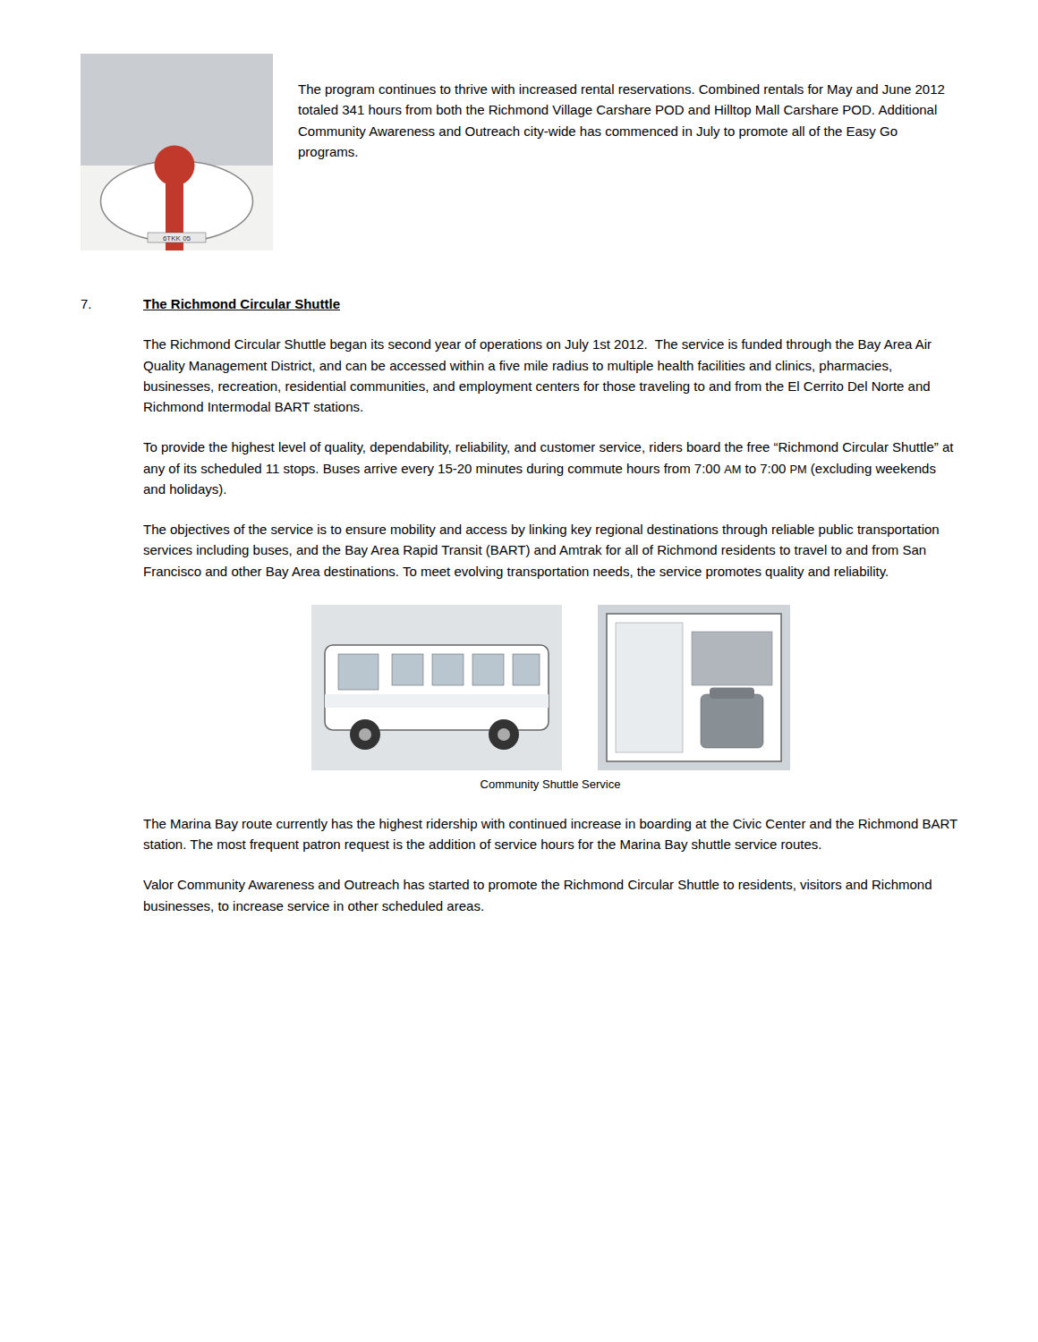The program continues to thrive with increased rental reservations. Combined rentals for May and June 2012 totaled 341 hours from both the Richmond Village Carshare POD and Hilltop Mall Carshare POD. Additional Community Awareness and Outreach city-wide has commenced in July to promote all of the Easy Go programs.
7.
The Richmond Circular Shuttle
The Richmond Circular Shuttle began its second year of operations on July 1st 2012. The service is funded through the Bay Area Air Quality Management District, and can be accessed within a five mile radius to multiple health facilities and clinics, pharmacies, businesses, recreation, residential communities, and employment centers for those traveling to and from the El Cerrito Del Norte and Richmond Intermodal BART stations.
To provide the highest level of quality, dependability, reliability, and customer service, riders board the free “Richmond Circular Shuttle” at any of its scheduled 11 stops. Buses arrive every 15-20 minutes during commute hours from 7:00 AM to 7:00 PM (excluding weekends and holidays).
The objectives of the service is to ensure mobility and access by linking key regional destinations through reliable public transportation services including buses, and the Bay Area Rapid Transit (BART) and Amtrak for all of Richmond residents to travel to and from San Francisco and other Bay Area destinations. To meet evolving transportation needs, the service promotes quality and reliability.
Community Shuttle Service
The Marina Bay route currently has the highest ridership with continued increase in boarding at the Civic Center and the Richmond BART station. The most frequent patron request is the addition of service hours for the Marina Bay shuttle service routes.
Valor Community Awareness and Outreach has started to promote the Richmond Circular Shuttle to residents, visitors and Richmond businesses, to increase service in other scheduled areas.